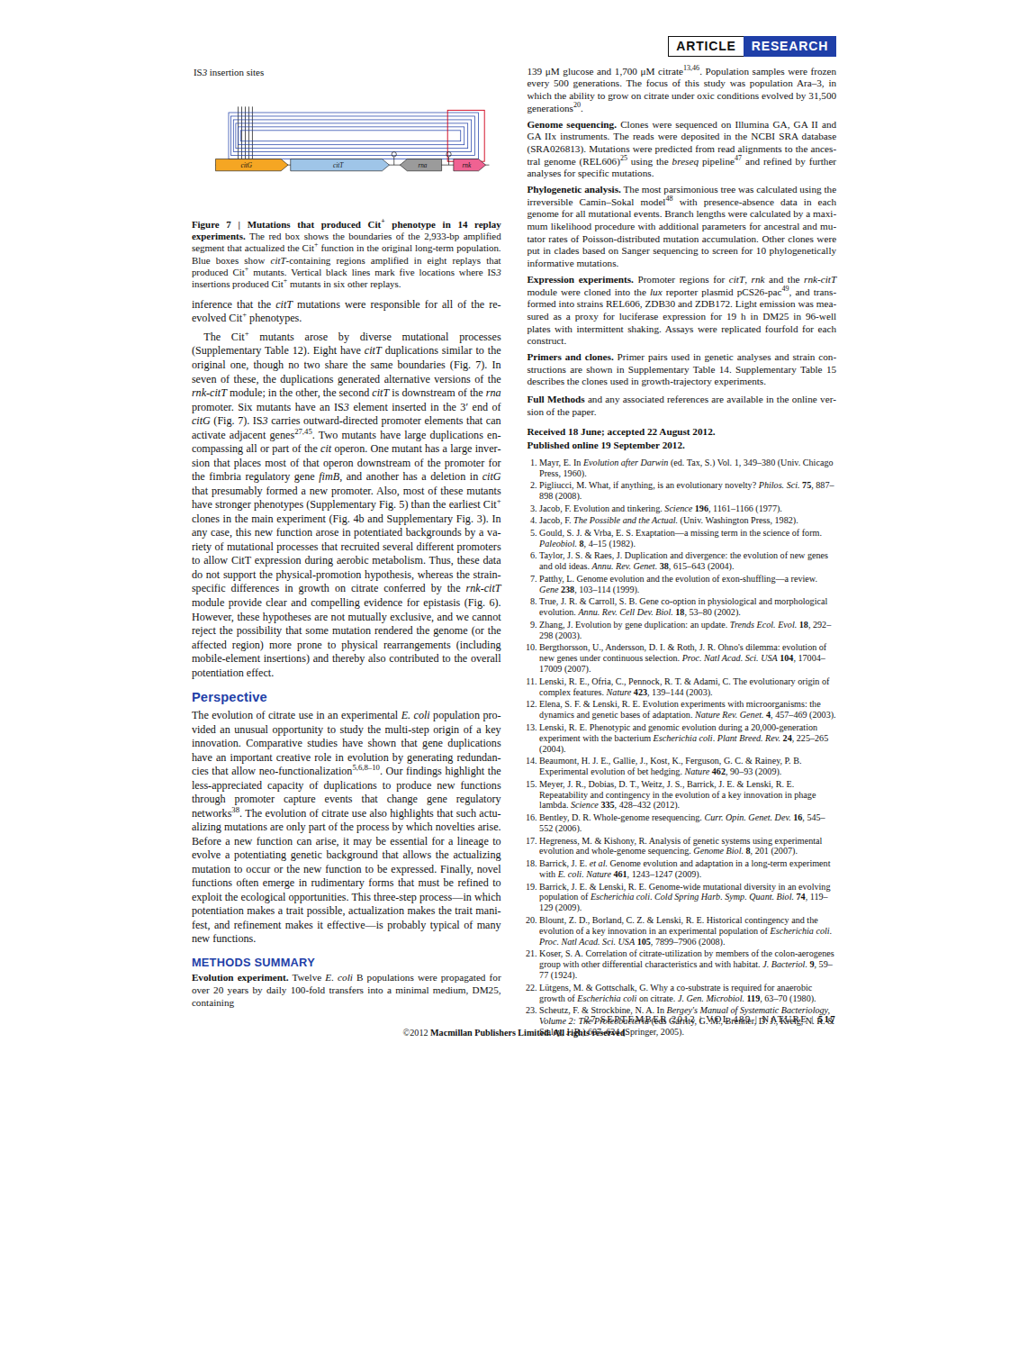ARTICLE
RESEARCH
IS3 insertion sites
citG citT rna rnk
Figure 7 | Mutations that produced Cit+ phenotype in 14 replay experiments. The red box shows the boundaries of the 2,933-bp amplified segment that actualized the Cit+ function in the original long-term population. Blue boxes show citT-containing regions amplified in eight replays that produced Cit+ mutants. Vertical black lines mark five locations where IS3 insertions produced Cit+ mutants in six other replays.
inference that the citT mutations were responsible for all of the re-evolved Cit+ phenotypes.
The Cit+ mutants arose by diverse mutational processes (Supplementary Table 12). Eight have citT duplications similar to the original one, though no two share the same boundaries (Fig. 7). In seven of these, the duplications generated alternative versions of the rnk-citT module; in the other, the second citT is downstream of the rna promoter. Six mutants have an IS3 element inserted in the 3′ end of citG (Fig. 7). IS3 carries outward-directed promoter elements that can activate adjacent genes27,45. Two mutants have large duplications encompassing all or part of the cit operon. One mutant has a large inversion that places most of that operon downstream of the promoter for the fimbria regulatory gene fimB, and another has a deletion in citG that presumably formed a new promoter. Also, most of these mutants have stronger phenotypes (Supplementary Fig. 5) than the earliest Cit+ clones in the main experiment (Fig. 4b and Supplementary Fig. 3). In any case, this new function arose in potentiated backgrounds by a variety of mutational processes that recruited several different promoters to allow CitT expression during aerobic metabolism. Thus, these data do not support the physical-promotion hypothesis, whereas the strain-specific differences in growth on citrate conferred by the rnk-citT module provide clear and compelling evidence for epistasis (Fig. 6). However, these hypotheses are not mutually exclusive, and we cannot reject the possibility that some mutation rendered the genome (or the affected region) more prone to physical rearrangements (including mobile-element insertions) and thereby also contributed to the overall potentiation effect.
Perspective
The evolution of citrate use in an experimental E. coli population provided an unusual opportunity to study the multi-step origin of a key innovation. Comparative studies have shown that gene duplications have an important creative role in evolution by generating redundancies that allow neo-functionalization5,6,8–10. Our findings highlight the less-appreciated capacity of duplications to produce new functions through promoter capture events that change gene regulatory networks38. The evolution of citrate use also highlights that such actualizing mutations are only part of the process by which novelties arise. Before a new function can arise, it may be essential for a lineage to evolve a potentiating genetic background that allows the actualizing mutation to occur or the new function to be expressed. Finally, novel functions often emerge in rudimentary forms that must be refined to exploit the ecological opportunities. This three-step process—in which potentiation makes a trait possible, actualization makes the trait manifest, and refinement makes it effective—is probably typical of many new functions.
METHODS SUMMARY
Evolution experiment. Twelve E. coli B populations were propagated for over 20 years by daily 100-fold transfers into a minimal medium, DM25, containing
139 μM glucose and 1,700 μM citrate13,46. Population samples were frozen every 500 generations. The focus of this study was population Ara–3, in which the ability to grow on citrate under oxic conditions evolved by 31,500 generations20.
Genome sequencing. Clones were sequenced on Illumina GA, GA II and GA IIx instruments. The reads were deposited in the NCBI SRA database (SRA026813). Mutations were predicted from read alignments to the ancestral genome (REL606)25 using the breseq pipeline47 and refined by further analyses for specific mutations.
Phylogenetic analysis. The most parsimonious tree was calculated using the irreversible Camin–Sokal model48 with presence-absence data in each genome for all mutational events. Branch lengths were calculated by a maximum likelihood procedure with additional parameters for ancestral and mutator rates of Poisson-distributed mutation accumulation. Other clones were put in clades based on Sanger sequencing to screen for 10 phylogenetically informative mutations.
Expression experiments. Promoter regions for citT, rnk and the rnk-citT module were cloned into the lux reporter plasmid pCS26-pac49, and transformed into strains REL606, ZDB30 and ZDB172. Light emission was measured as a proxy for luciferase expression for 19 h in DM25 in 96-well plates with intermittent shaking. Assays were replicated fourfold for each construct.
Primers and clones. Primer pairs used in genetic analyses and strain constructions are shown in Supplementary Table 14. Supplementary Table 15 describes the clones used in growth-trajectory experiments.
Full Methods and any associated references are available in the online version of the paper.
Received 18 June; accepted 22 August 2012.
Published online 19 September 2012.
Mayr, E. In Evolution after Darwin (ed. Tax, S.) Vol. 1, 349–380 (Univ. Chicago Press, 1960).
Pigliucci, M. What, if anything, is an evolutionary novelty? Philos. Sci. 75, 887–898 (2008).
Jacob, F. Evolution and tinkering. Science 196, 1161–1166 (1977).
Jacob, F. The Possible and the Actual. (Univ. Washington Press, 1982).
Gould, S. J. & Vrba, E. S. Exaptation—a missing term in the science of form. Paleobiol. 8, 4–15 (1982).
Taylor, J. S. & Raes, J. Duplication and divergence: the evolution of new genes and old ideas. Annu. Rev. Genet. 38, 615–643 (2004).
Patthy, L. Genome evolution and the evolution of exon-shuffling—a review. Gene 238, 103–114 (1999).
True, J. R. & Carroll, S. B. Gene co-option in physiological and morphological evolution. Annu. Rev. Cell Dev. Biol. 18, 53–80 (2002).
Zhang, J. Evolution by gene duplication: an update. Trends Ecol. Evol. 18, 292–298 (2003).
Bergthorsson, U., Andersson, D. I. & Roth, J. R. Ohno's dilemma: evolution of new genes under continuous selection. Proc. Natl Acad. Sci. USA 104, 17004–17009 (2007).
Lenski, R. E., Ofria, C., Pennock, R. T. & Adami, C. The evolutionary origin of complex features. Nature 423, 139–144 (2003).
Elena, S. F. & Lenski, R. E. Evolution experiments with microorganisms: the dynamics and genetic bases of adaptation. Nature Rev. Genet. 4, 457–469 (2003).
Lenski, R. E. Phenotypic and genomic evolution during a 20,000-generation experiment with the bacterium Escherichia coli. Plant Breed. Rev. 24, 225–265 (2004).
Beaumont, H. J. E., Gallie, J., Kost, K., Ferguson, G. C. & Rainey, P. B. Experimental evolution of bet hedging. Nature 462, 90–93 (2009).
Meyer, J. R., Dobias, D. T., Weitz, J. S., Barrick, J. E. & Lenski, R. E. Repeatability and contingency in the evolution of a key innovation in phage lambda. Science 335, 428–432 (2012).
Bentley, D. R. Whole-genome resequencing. Curr. Opin. Genet. Dev. 16, 545–552 (2006).
Hegreness, M. & Kishony, R. Analysis of genetic systems using experimental evolution and whole-genome sequencing. Genome Biol. 8, 201 (2007).
Barrick, J. E. et al. Genome evolution and adaptation in a long-term experiment with E. coli. Nature 461, 1243–1247 (2009).
Barrick, J. E. & Lenski, R. E. Genome-wide mutational diversity in an evolving population of Escherichia coli. Cold Spring Harb. Symp. Quant. Biol. 74, 119–129 (2009).
Blount, Z. D., Borland, C. Z. & Lenski, R. E. Historical contingency and the evolution of a key innovation in an experimental population of Escherichia coli. Proc. Natl Acad. Sci. USA 105, 7899–7906 (2008).
Koser, S. A. Correlation of citrate-utilization by members of the colon-aerogenes group with other differential characteristics and with habitat. J. Bacteriol. 9, 59–77 (1924).
Lütgens, M. & Gottschalk, G. Why a co-substrate is required for anaerobic growth of Escherichia coli on citrate. J. Gen. Microbiol. 119, 63–70 (1980).
Scheutz, F. & Strockbine, N. A. In Bergey's Manual of Systematic Bacteriology, Volume 2: The Proteobacteria (eds Garrity, G. M., Brenner, D. J., Kreig, N. R. & Staley, J. R.) 607–624 (Springer, 2005).
27 SEPTEMBER 2012 | VOL 489 | NATURE | 517
©2012 Macmillan Publishers Limited. All rights reserved